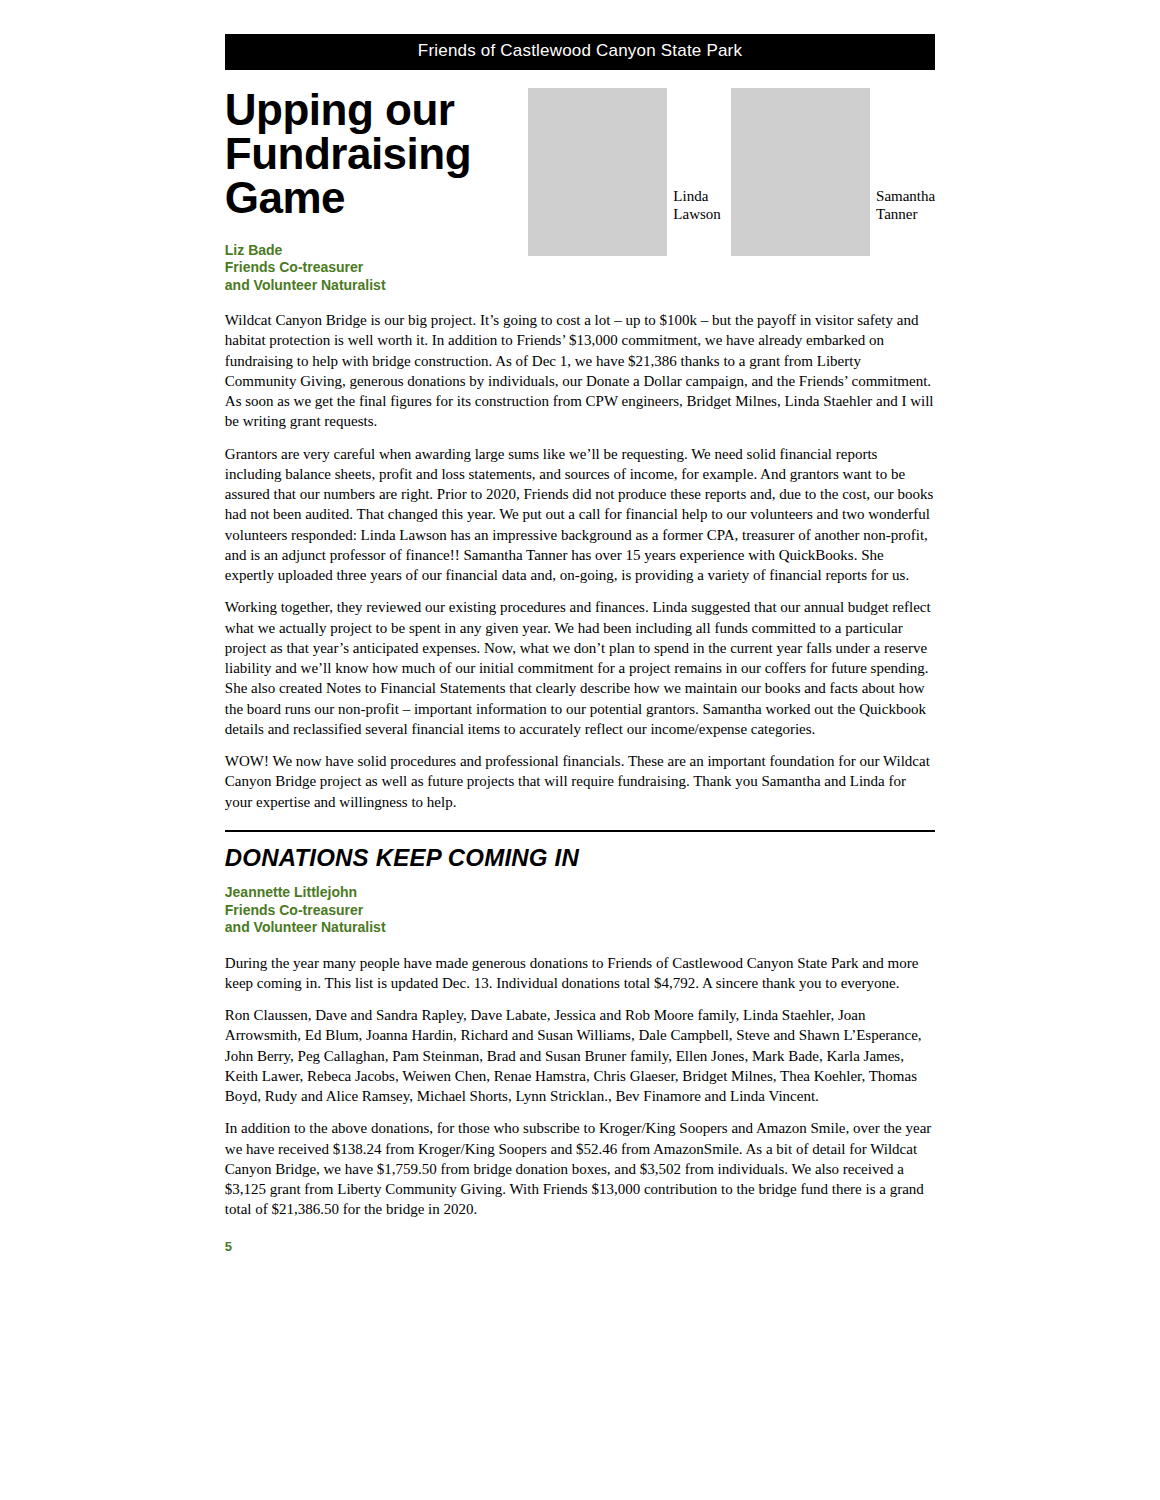Friends of Castlewood Canyon State Park
Upping our
Fundraising Game
Liz Bade
Friends Co-treasurer
and Volunteer Naturalist
Linda
Lawson
Samantha
Tanner
Wildcat Canyon Bridge is our big project. It’s going to cost a lot – up to $100k – but the payoff in visitor safety and habitat protection is well worth it. In addition to Friends’ $13,000 commitment, we have already embarked on fundraising to help with bridge construction. As of Dec 1, we have $21,386 thanks to a grant from Liberty Community Giving, generous donations by individuals, our Donate a Dollar campaign, and the Friends’ commitment. As soon as we get the final figures for its construction from CPW engineers, Bridget Milnes, Linda Staehler and I will be writing grant requests.
Grantors are very careful when awarding large sums like we’ll be requesting. We need solid financial reports including balance sheets, profit and loss statements, and sources of income, for example. And grantors want to be assured that our numbers are right. Prior to 2020, Friends did not produce these reports and, due to the cost, our books had not been audited. That changed this year. We put out a call for financial help to our volunteers and two wonderful volunteers responded: Linda Lawson has an impressive background as a former CPA, treasurer of another non-profit, and is an adjunct professor of finance!! Samantha Tanner has over 15 years experience with QuickBooks. She expertly uploaded three years of our financial data and, on-going, is providing a variety of financial reports for us.
Working together, they reviewed our existing procedures and finances. Linda suggested that our annual budget reflect what we actually project to be spent in any given year. We had been including all funds committed to a particular project as that year’s anticipated expenses. Now, what we don’t plan to spend in the current year falls under a reserve liability and we’ll know how much of our initial commitment for a project remains in our coffers for future spending. She also created Notes to Financial Statements that clearly describe how we maintain our books and facts about how the board runs our non-profit – important information to our potential grantors. Samantha worked out the Quickbook details and reclassified several financial items to accurately reflect our income/expense categories.
WOW! We now have solid procedures and professional financials. These are an important foundation for our Wildcat Canyon Bridge project as well as future projects that will require fundraising. Thank you Samantha and Linda for your expertise and willingness to help.
DONATIONS KEEP COMING IN
Jeannette Littlejohn
Friends Co-treasurer
and Volunteer Naturalist
During the year many people have made generous donations to Friends of Castlewood Canyon State Park and more keep coming in. This list is updated Dec. 13. Individual donations total $4,792. A sincere thank you to everyone.
Ron Claussen, Dave and Sandra Rapley, Dave Labate, Jessica and Rob Moore family, Linda Staehler, Joan Arrowsmith, Ed Blum, Joanna Hardin, Richard and Susan Williams, Dale Campbell, Steve and Shawn L’Esperance, John Berry, Peg Callaghan, Pam Steinman, Brad and Susan Bruner family, Ellen Jones, Mark Bade, Karla James, Keith Lawer, Rebeca Jacobs, Weiwen Chen, Renae Hamstra, Chris Glaeser, Bridget Milnes, Thea Koehler, Thomas Boyd, Rudy and Alice Ramsey, Michael Shorts, Lynn Stricklan., Bev Finamore and Linda Vincent.
In addition to the above donations, for those who subscribe to Kroger/King Soopers and Amazon Smile, over the year we have received $138.24 from Kroger/King Soopers and $52.46 from AmazonSmile. As a bit of detail for Wildcat Canyon Bridge, we have $1,759.50 from bridge donation boxes, and $3,502 from individuals. We also received a $3,125 grant from Liberty Community Giving. With Friends $13,000 contribution to the bridge fund there is a grand total of $21,386.50 for the bridge in 2020.
5